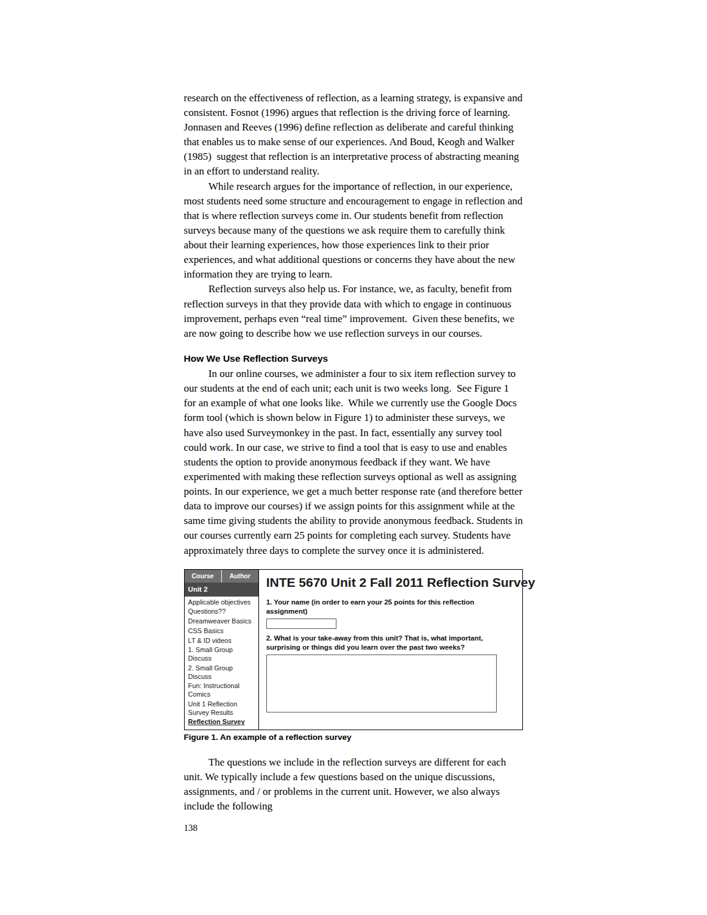research on the effectiveness of reflection, as a learning strategy, is expansive and consistent. Fosnot (1996) argues that reflection is the driving force of learning. Jonnasen and Reeves (1996) define reflection as deliberate and careful thinking that enables us to make sense of our experiences. And Boud, Keogh and Walker (1985) suggest that reflection is an interpretative process of abstracting meaning in an effort to understand reality.
While research argues for the importance of reflection, in our experience, most students need some structure and encouragement to engage in reflection and that is where reflection surveys come in. Our students benefit from reflection surveys because many of the questions we ask require them to carefully think about their learning experiences, how those experiences link to their prior experiences, and what additional questions or concerns they have about the new information they are trying to learn.
Reflection surveys also help us. For instance, we, as faculty, benefit from reflection surveys in that they provide data with which to engage in continuous improvement, perhaps even “real time” improvement. Given these benefits, we are now going to describe how we use reflection surveys in our courses.
How We Use Reflection Surveys
In our online courses, we administer a four to six item reflection survey to our students at the end of each unit; each unit is two weeks long. See Figure 1 for an example of what one looks like. While we currently use the Google Docs form tool (which is shown below in Figure 1) to administer these surveys, we have also used Surveymonkey in the past. In fact, essentially any survey tool could work. In our case, we strive to find a tool that is easy to use and enables students the option to provide anonymous feedback if they want. We have experimented with making these reflection surveys optional as well as assigning points. In our experience, we get a much better response rate (and therefore better data to improve our courses) if we assign points for this assignment while at the same time giving students the ability to provide anonymous feedback. Students in our courses currently earn 25 points for completing each survey. Students have approximately three days to complete the survey once it is administered.
Course
Author
Unit 2
Applicable objectives
Questions??
Dreamweaver Basics
CSS Basics
LT & ID videos
1. Small Group Discuss
2. Small Group Discuss
Fun: Instructional Comics
Unit 1 Reflection Survey Results
Reflection Survey
INTE 5670 Unit 2 Fall 2011 Reflection Survey
1. Your name (in order to earn your 25 points for this reflection assignment)
2. What is your take-away from this unit? That is, what important, surprising or things did you learn over the past two weeks?
Figure 1. An example of a reflection survey
The questions we include in the reflection surveys are different for each unit. We typically include a few questions based on the unique discussions, assignments, and / or problems in the current unit. However, we also always include the following
138